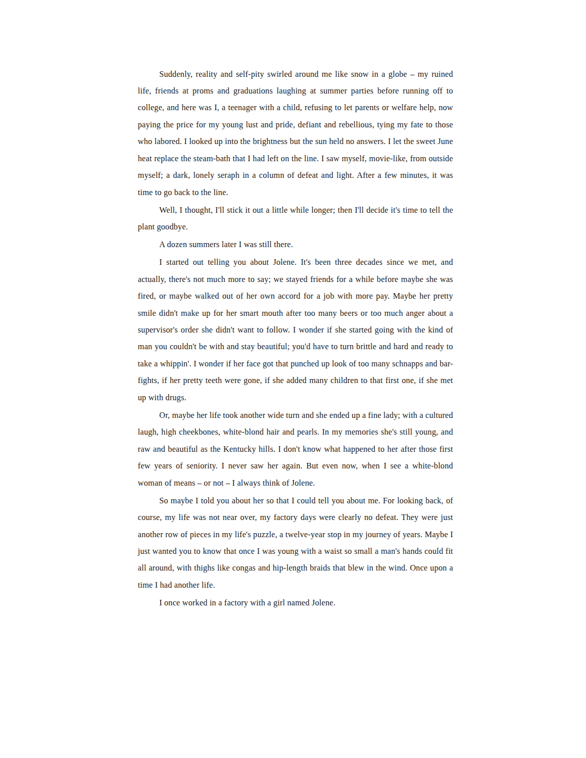Suddenly, reality and self-pity swirled around me like snow in a globe – my ruined life, friends at proms and graduations laughing at summer parties before running off to college, and here was I, a teenager with a child, refusing to let parents or welfare help, now paying the price for my young lust and pride, defiant and rebellious, tying my fate to those who labored. I looked up into the brightness but the sun held no answers. I let the sweet June heat replace the steam-bath that I had left on the line. I saw myself, movie-like, from outside myself; a dark, lonely seraph in a column of defeat and light. After a few minutes, it was time to go back to the line.
Well, I thought, I'll stick it out a little while longer; then I'll decide it's time to tell the plant goodbye.
A dozen summers later I was still there.
I started out telling you about Jolene. It's been three decades since we met, and actually, there's not much more to say; we stayed friends for a while before maybe she was fired, or maybe walked out of her own accord for a job with more pay. Maybe her pretty smile didn't make up for her smart mouth after too many beers or too much anger about a supervisor's order she didn't want to follow. I wonder if she started going with the kind of man you couldn't be with and stay beautiful; you'd have to turn brittle and hard and ready to take a whippin'. I wonder if her face got that punched up look of too many schnapps and bar-fights, if her pretty teeth were gone, if she added many children to that first one, if she met up with drugs.
Or, maybe her life took another wide turn and she ended up a fine lady; with a cultured laugh, high cheekbones, white-blond hair and pearls. In my memories she's still young, and raw and beautiful as the Kentucky hills. I don't know what happened to her after those first few years of seniority. I never saw her again. But even now, when I see a white-blond woman of means – or not – I always think of Jolene.
So maybe I told you about her so that I could tell you about me. For looking back, of course, my life was not near over, my factory days were clearly no defeat. They were just another row of pieces in my life's puzzle, a twelve-year stop in my journey of years. Maybe I just wanted you to know that once I was young with a waist so small a man's hands could fit all around, with thighs like congas and hip-length braids that blew in the wind. Once upon a time I had another life.
I once worked in a factory with a girl named Jolene.